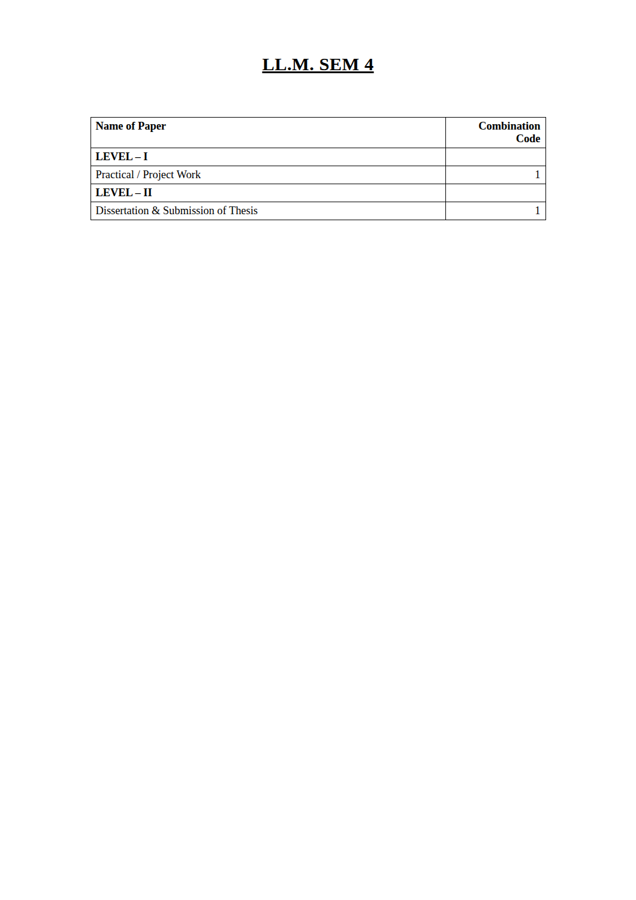LL.M. SEM 4
| Name of Paper | Combination Code |
| --- | --- |
| LEVEL – I | |
| Practical / Project Work | 1 |
| LEVEL – II | |
| Dissertation & Submission of Thesis | 1 |